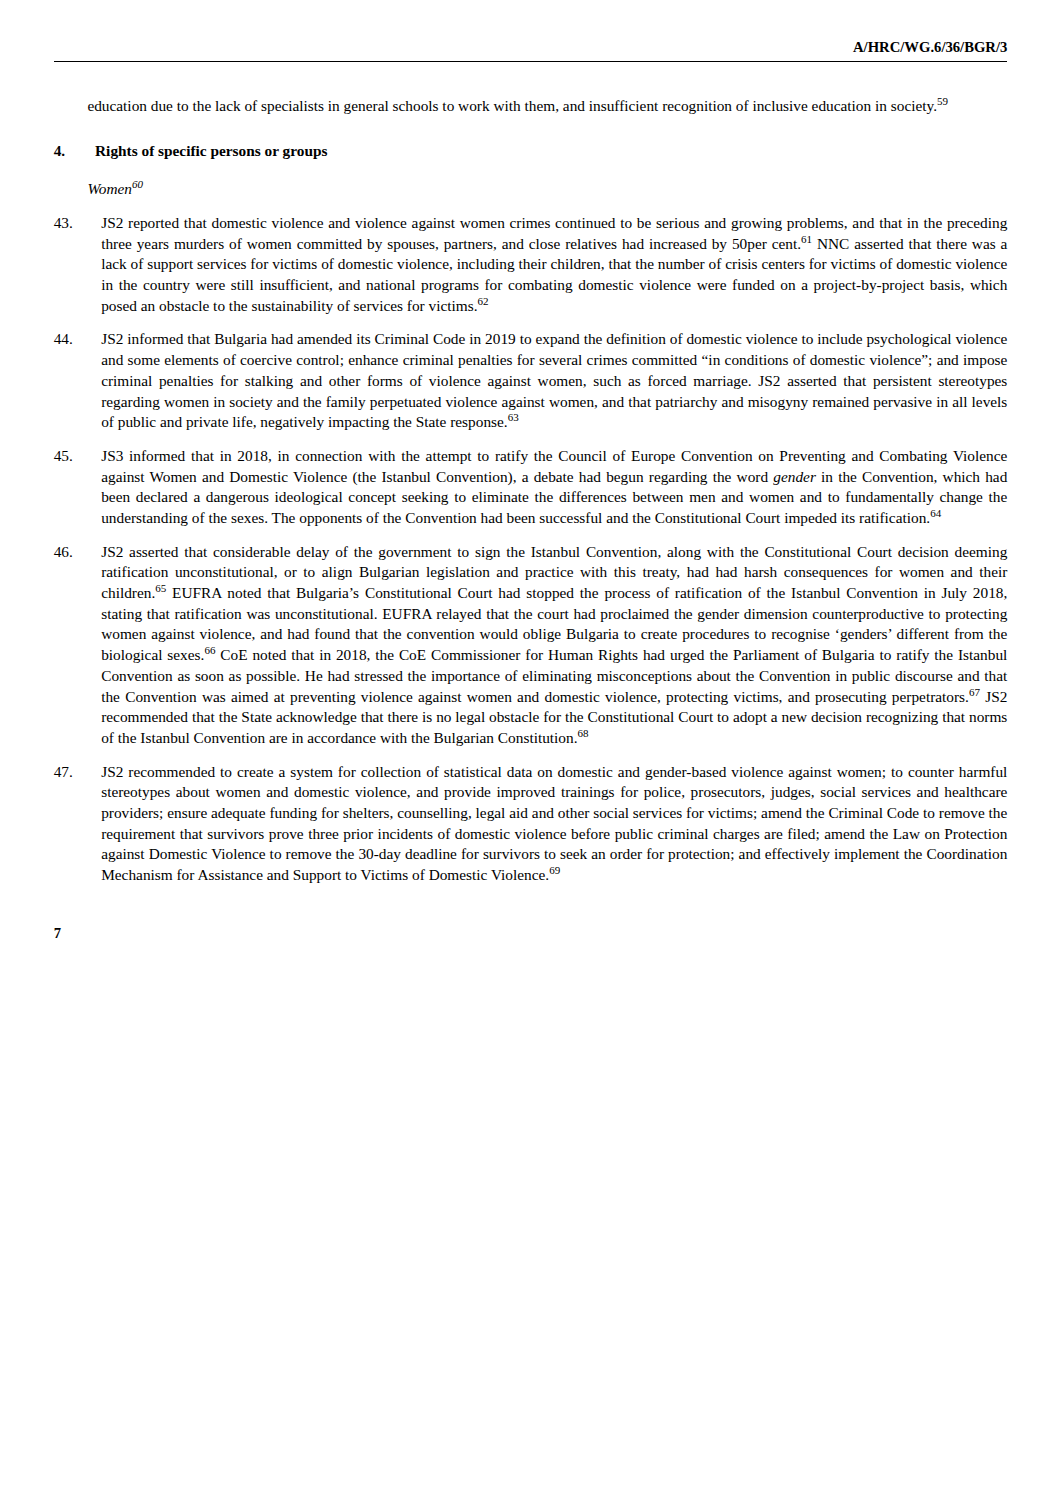A/HRC/WG.6/36/BGR/3
education due to the lack of specialists in general schools to work with them, and insufficient recognition of inclusive education in society.59
4. Rights of specific persons or groups
Women60
43. JS2 reported that domestic violence and violence against women crimes continued to be serious and growing problems, and that in the preceding three years murders of women committed by spouses, partners, and close relatives had increased by 50per cent.61 NNC asserted that there was a lack of support services for victims of domestic violence, including their children, that the number of crisis centers for victims of domestic violence in the country were still insufficient, and national programs for combating domestic violence were funded on a project-by-project basis, which posed an obstacle to the sustainability of services for victims.62
44. JS2 informed that Bulgaria had amended its Criminal Code in 2019 to expand the definition of domestic violence to include psychological violence and some elements of coercive control; enhance criminal penalties for several crimes committed “in conditions of domestic violence”; and impose criminal penalties for stalking and other forms of violence against women, such as forced marriage. JS2 asserted that persistent stereotypes regarding women in society and the family perpetuated violence against women, and that patriarchy and misogyny remained pervasive in all levels of public and private life, negatively impacting the State response.63
45. JS3 informed that in 2018, in connection with the attempt to ratify the Council of Europe Convention on Preventing and Combating Violence against Women and Domestic Violence (the Istanbul Convention), a debate had begun regarding the word gender in the Convention, which had been declared a dangerous ideological concept seeking to eliminate the differences between men and women and to fundamentally change the understanding of the sexes. The opponents of the Convention had been successful and the Constitutional Court impeded its ratification.64
46. JS2 asserted that considerable delay of the government to sign the Istanbul Convention, along with the Constitutional Court decision deeming ratification unconstitutional, or to align Bulgarian legislation and practice with this treaty, had had harsh consequences for women and their children.65 EUFRA noted that Bulgaria’s Constitutional Court had stopped the process of ratification of the Istanbul Convention in July 2018, stating that ratification was unconstitutional. EUFRA relayed that the court had proclaimed the gender dimension counterproductive to protecting women against violence, and had found that the convention would oblige Bulgaria to create procedures to recognise ‘genders’ different from the biological sexes.66 CoE noted that in 2018, the CoE Commissioner for Human Rights had urged the Parliament of Bulgaria to ratify the Istanbul Convention as soon as possible. He had stressed the importance of eliminating misconceptions about the Convention in public discourse and that the Convention was aimed at preventing violence against women and domestic violence, protecting victims, and prosecuting perpetrators.67 JS2 recommended that the State acknowledge that there is no legal obstacle for the Constitutional Court to adopt a new decision recognizing that norms of the Istanbul Convention are in accordance with the Bulgarian Constitution.68
47. JS2 recommended to create a system for collection of statistical data on domestic and gender-based violence against women; to counter harmful stereotypes about women and domestic violence, and provide improved trainings for police, prosecutors, judges, social services and healthcare providers; ensure adequate funding for shelters, counselling, legal aid and other social services for victims; amend the Criminal Code to remove the requirement that survivors prove three prior incidents of domestic violence before public criminal charges are filed; amend the Law on Protection against Domestic Violence to remove the 30-day deadline for survivors to seek an order for protection; and effectively implement the Coordination Mechanism for Assistance and Support to Victims of Domestic Violence.69
7